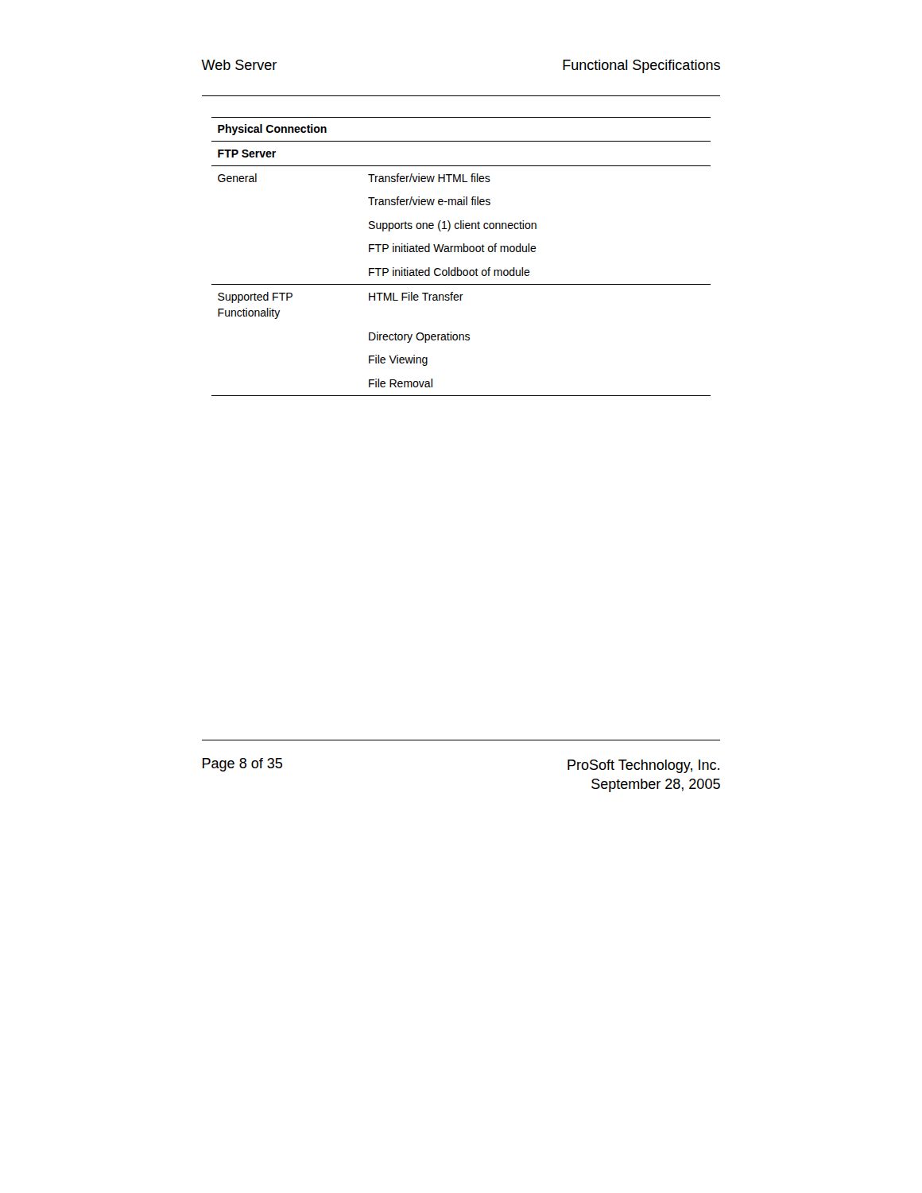Web Server
Functional Specifications
| Physical Connection |
| FTP Server |
| General | Transfer/view HTML files |
| | Transfer/view e-mail files |
| | Supports one (1) client connection |
| | FTP initiated Warmboot of module |
| | FTP initiated Coldboot of module |
| Supported FTP Functionality | HTML File Transfer |
| | Directory Operations |
| | File Viewing |
| | File Removal |
Page 8 of 35
ProSoft Technology, Inc.
September 28, 2005